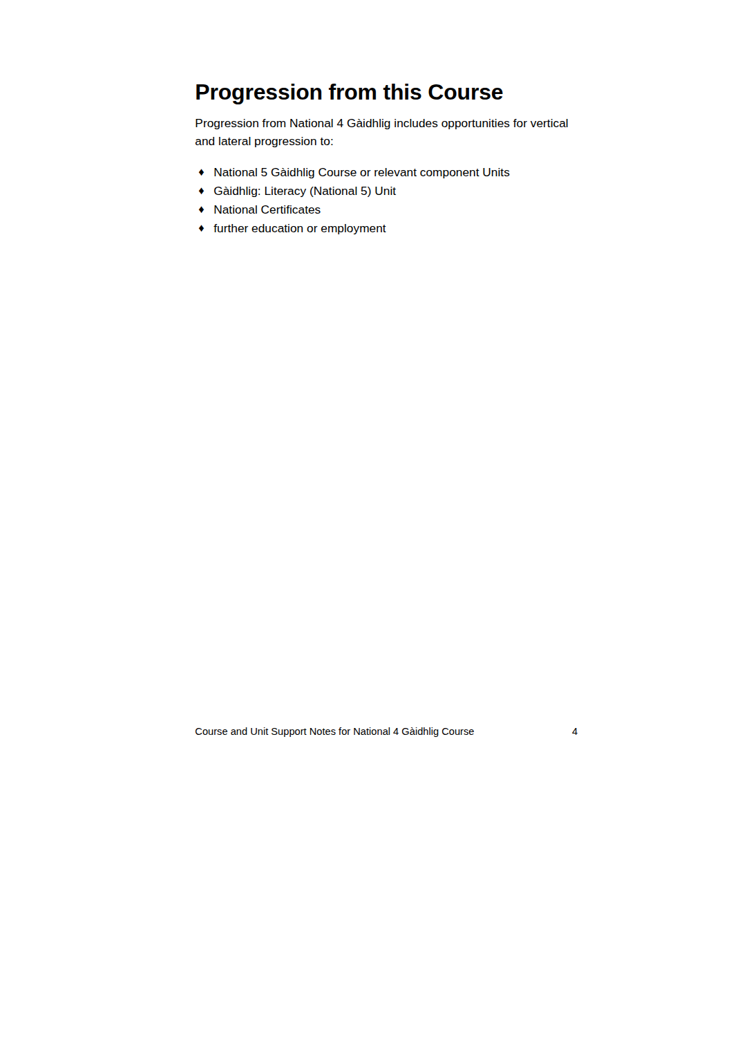Progression from this Course
Progression from National 4 Gàidhlig includes opportunities for vertical and lateral progression to:
National 5 Gàidhlig Course or relevant component Units
Gàidhlig: Literacy (National 5) Unit
National Certificates
further education or employment
Course and Unit Support Notes for National 4 Gàidhlig Course 4